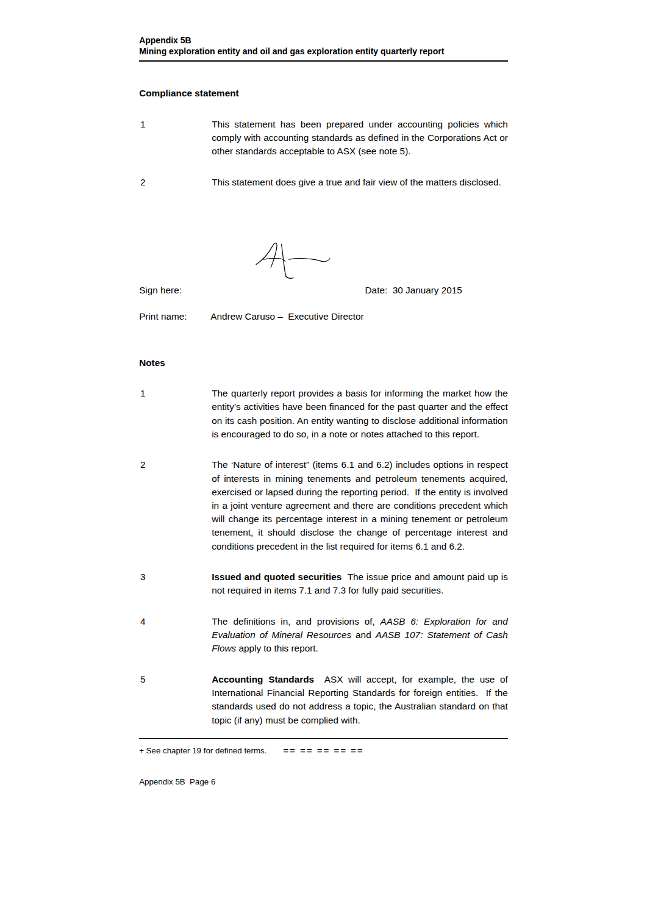Appendix 5B Mining exploration entity and oil and gas exploration entity quarterly report
Compliance statement
1
This statement has been prepared under accounting policies which comply with accounting standards as defined in the Corporations Act or other standards acceptable to ASX (see note 5).
2
This statement does give a true and fair view of the matters disclosed.
Sign here:
Date: 30 January 2015
Print name:
Andrew Caruso – Executive Director
Notes
1
The quarterly report provides a basis for informing the market how the entity’s activities have been financed for the past quarter and the effect on its cash position. An entity wanting to disclose additional information is encouraged to do so, in a note or notes attached to this report.
2
The ‘Nature of interest” (items 6.1 and 6.2) includes options in respect of interests in mining tenements and petroleum tenements acquired, exercised or lapsed during the reporting period. If the entity is involved in a joint venture agreement and there are conditions precedent which will change its percentage interest in a mining tenement or petroleum tenement, it should disclose the change of percentage interest and conditions precedent in the list required for items 6.1 and 6.2.
3
Issued and quoted securities The issue price and amount paid up is not required in items 7.1 and 7.3 for fully paid securities.
4
The definitions in, and provisions of, AASB 6: Exploration for and Evaluation of Mineral Resources and AASB 107: Statement of Cash Flows apply to this report.
5
Accounting Standards ASX will accept, for example, the use of International Financial Reporting Standards for foreign entities. If the standards used do not address a topic, the Australian standard on that topic (if any) must be complied with.
== == == == ==
+ See chapter 19 for defined terms.
Appendix 5B Page 6